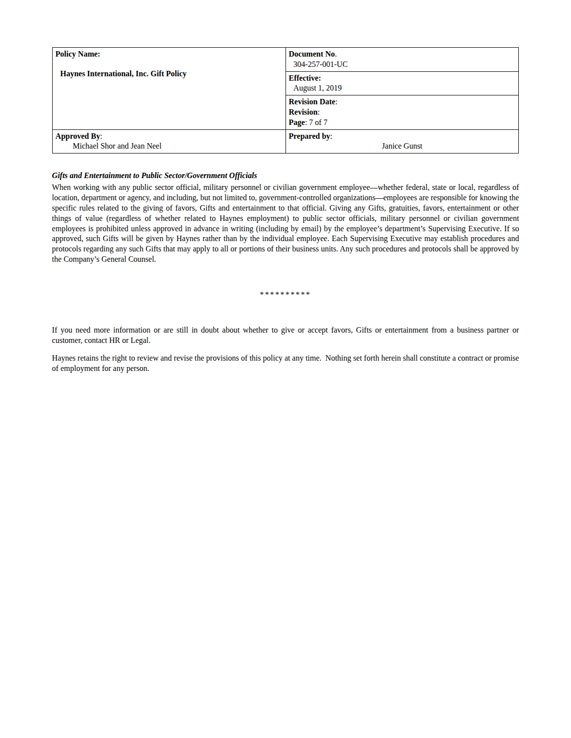| Policy Name: Haynes International, Inc. Gift Policy | Document No . 304-257-001-UC |
| Effective: August 1, 2019 |
| Revision Date : Revision : Page : 7 of 7 |
| Approved By : Michael Shor and Jean Neel | Prepared by : Janice Gunst |
Gifts and Entertainment to Public Sector/Government Officials
When working with any public sector official, military personnel or civilian government employee—whether federal, state or local, regardless of location, department or agency, and including, but not limited to, government-controlled organizations—employees are responsible for knowing the specific rules related to the giving of favors, Gifts and entertainment to that official. Giving any Gifts, gratuities, favors, entertainment or other things of value (regardless of whether related to Haynes employment) to public sector officials, military personnel or civilian government employees is prohibited unless approved in advance in writing (including by email) by the employee’s department’s Supervising Executive. If so approved, such Gifts will be given by Haynes rather than by the individual employee. Each Supervising Executive may establish procedures and protocols regarding any such Gifts that may apply to all or portions of their business units. Any such procedures and protocols shall be approved by the Company’s General Counsel.
**********
If you need more information or are still in doubt about whether to give or accept favors, Gifts or entertainment from a business partner or customer, contact HR or Legal.
Haynes retains the right to review and revise the provisions of this policy at any time. Nothing set forth herein shall constitute a contract or promise of employment for any person.